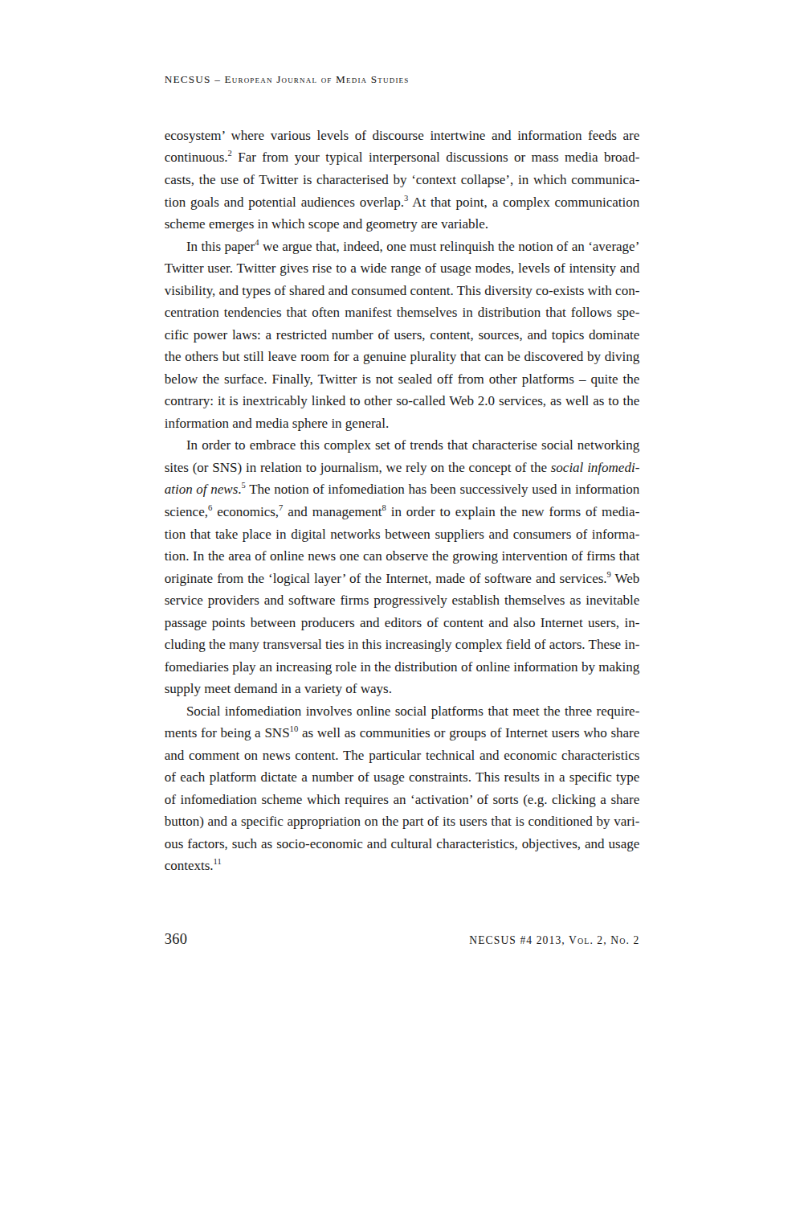NECSUS – European Journal of Media Studies
ecosystem’ where various levels of discourse intertwine and information feeds are continuous.2 Far from your typical interpersonal discussions or mass media broadcasts, the use of Twitter is characterised by ‘context collapse’, in which communication goals and potential audiences overlap.3 At that point, a complex communication scheme emerges in which scope and geometry are variable.
In this paper4 we argue that, indeed, one must relinquish the notion of an ‘average’ Twitter user. Twitter gives rise to a wide range of usage modes, levels of intensity and visibility, and types of shared and consumed content. This diversity co-exists with concentration tendencies that often manifest themselves in distribution that follows specific power laws: a restricted number of users, content, sources, and topics dominate the others but still leave room for a genuine plurality that can be discovered by diving below the surface. Finally, Twitter is not sealed off from other platforms – quite the contrary: it is inextricably linked to other so-called Web 2.0 services, as well as to the information and media sphere in general.
In order to embrace this complex set of trends that characterise social networking sites (or SNS) in relation to journalism, we rely on the concept of the social infomediation of news.5 The notion of infomediation has been successively used in information science,6 economics,7 and management8 in order to explain the new forms of mediation that take place in digital networks between suppliers and consumers of information. In the area of online news one can observe the growing intervention of firms that originate from the ‘logical layer’ of the Internet, made of software and services.9 Web service providers and software firms progressively establish themselves as inevitable passage points between producers and editors of content and also Internet users, including the many transversal ties in this increasingly complex field of actors. These infomediaries play an increasing role in the distribution of online information by making supply meet demand in a variety of ways.
Social infomediation involves online social platforms that meet the three requirements for being a SNS10 as well as communities or groups of Internet users who share and comment on news content. The particular technical and economic characteristics of each platform dictate a number of usage constraints. This results in a specific type of infomediation scheme which requires an ‘activation’ of sorts (e.g. clicking a share button) and a specific appropriation on the part of its users that is conditioned by various factors, such as socio-economic and cultural characteristics, objectives, and usage contexts.11
360 NECSUS #4 2013, Vol. 2, No. 2